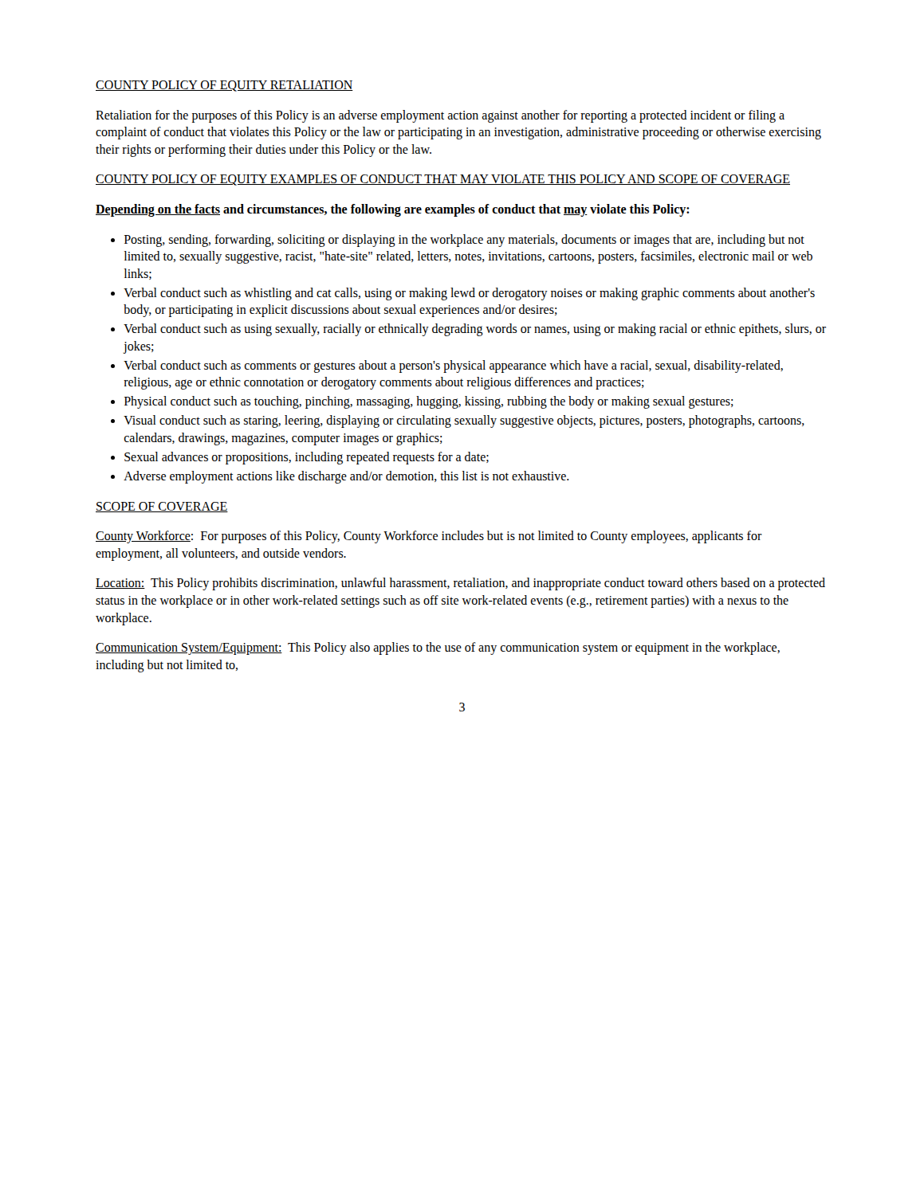COUNTY POLICY OF EQUITY RETALIATION
Retaliation for the purposes of this Policy is an adverse employment action against another for reporting a protected incident or filing a complaint of conduct that violates this Policy or the law or participating in an investigation, administrative proceeding or otherwise exercising their rights or performing their duties under this Policy or the law.
COUNTY POLICY OF EQUITY EXAMPLES OF CONDUCT THAT MAY VIOLATE THIS POLICY AND SCOPE OF COVERAGE
Depending on the facts and circumstances, the following are examples of conduct that may violate this Policy:
Posting, sending, forwarding, soliciting or displaying in the workplace any materials, documents or images that are, including but not limited to, sexually suggestive, racist, "hate-site" related, letters, notes, invitations, cartoons, posters, facsimiles, electronic mail or web links;
Verbal conduct such as whistling and cat calls, using or making lewd or derogatory noises or making graphic comments about another's body, or participating in explicit discussions about sexual experiences and/or desires;
Verbal conduct such as using sexually, racially or ethnically degrading words or names, using or making racial or ethnic epithets, slurs, or jokes;
Verbal conduct such as comments or gestures about a person's physical appearance which have a racial, sexual, disability-related, religious, age or ethnic connotation or derogatory comments about religious differences and practices;
Physical conduct such as touching, pinching, massaging, hugging, kissing, rubbing the body or making sexual gestures;
Visual conduct such as staring, leering, displaying or circulating sexually suggestive objects, pictures, posters, photographs, cartoons, calendars, drawings, magazines, computer images or graphics;
Sexual advances or propositions, including repeated requests for a date;
Adverse employment actions like discharge and/or demotion, this list is not exhaustive.
SCOPE OF COVERAGE
County Workforce: For purposes of this Policy, County Workforce includes but is not limited to County employees, applicants for employment, all volunteers, and outside vendors.
Location: This Policy prohibits discrimination, unlawful harassment, retaliation, and inappropriate conduct toward others based on a protected status in the workplace or in other work-related settings such as off site work-related events (e.g., retirement parties) with a nexus to the workplace.
Communication System/Equipment: This Policy also applies to the use of any communication system or equipment in the workplace, including but not limited to,
3